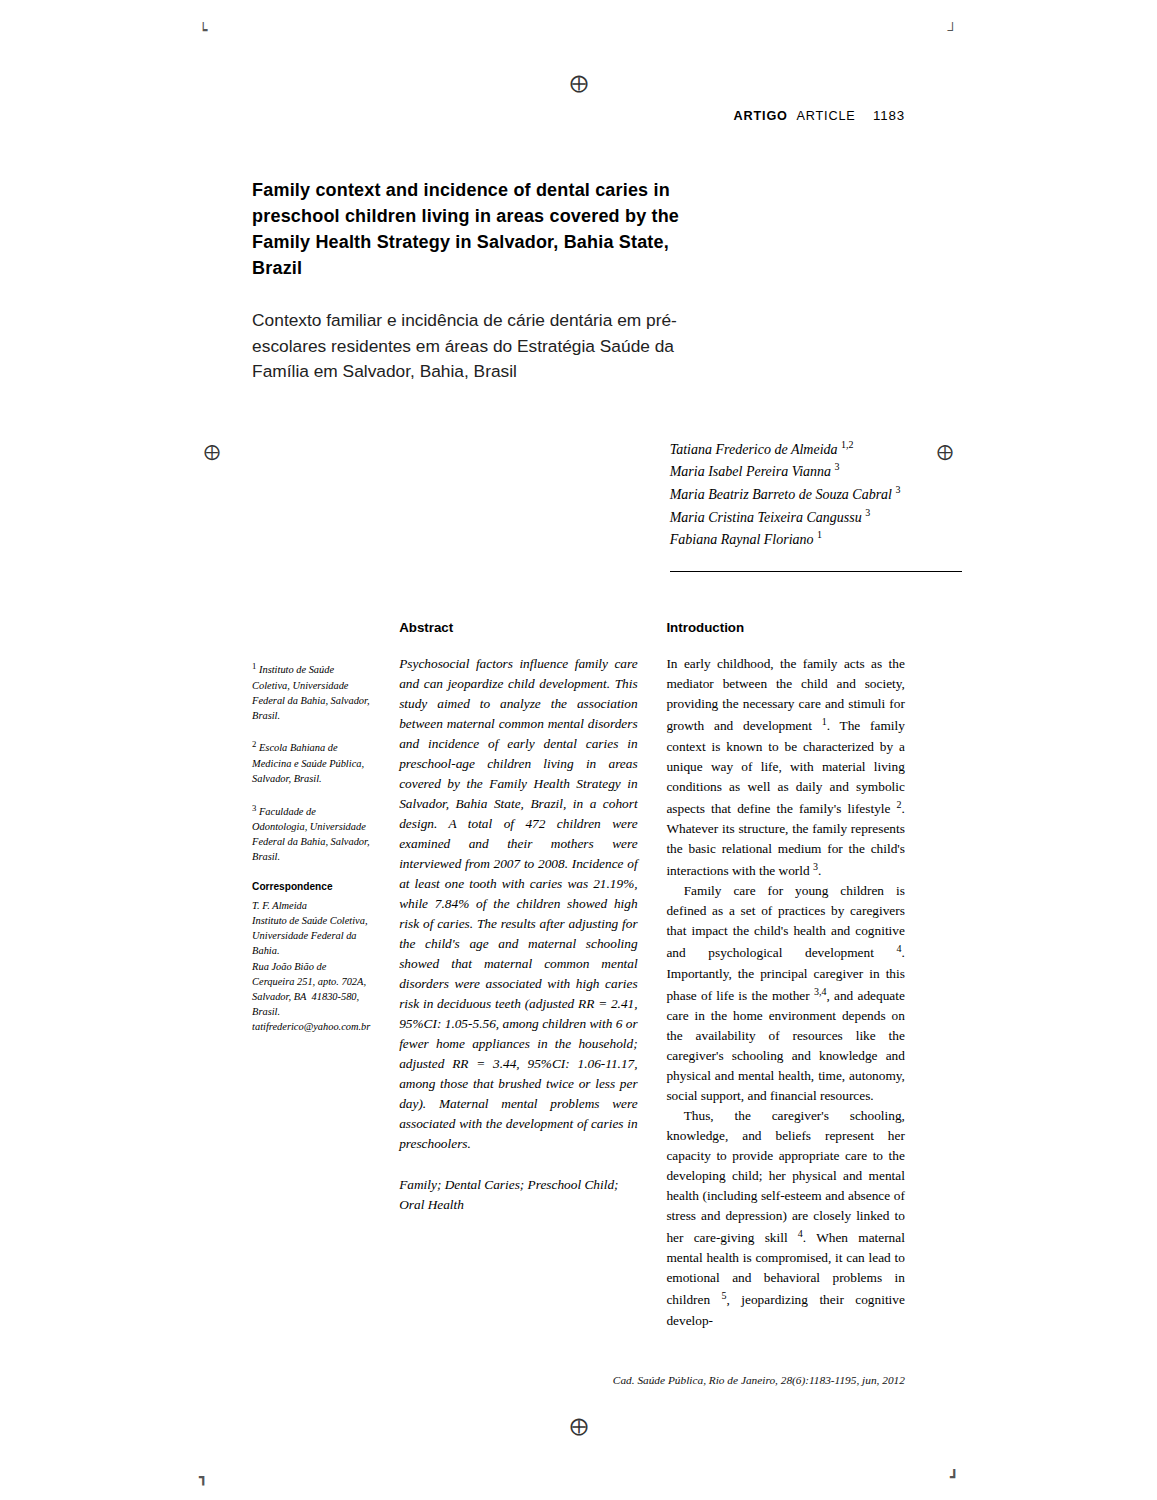┕
┘
┓
┛
⨁
⨁
⨁
ARTIGO ARTICLE 1183
Family context and incidence of dental caries in preschool children living in areas covered by the Family Health Strategy in Salvador, Bahia State, Brazil
Contexto familiar e incidência de cárie dentária em pré-escolares residentes em áreas do Estratégia Saúde da Família em Salvador, Bahia, Brasil
Tatiana Frederico de Almeida 1,2
Maria Isabel Pereira Vianna 3
Maria Beatriz Barreto de Souza Cabral 3
Maria Cristina Teixeira Cangussu 3
Fabiana Raynal Floriano 1
1 Instituto de Saúde Coletiva, Universidade Federal da Bahia, Salvador, Brasil.
2 Escola Bahiana de Medicina e Saúde Pública, Salvador, Brasil.
3 Faculdade de Odontologia, Universidade Federal da Bahia, Salvador, Brasil.
Correspondence
T. F. Almeida
Instituto de Saúde Coletiva, Universidade Federal da Bahia.
Rua João Bião de Cerqueira 251, apto. 702A, Salvador, BA 41830-580, Brasil.
tatifrederico@yahoo.com.br
Abstract
Psychosocial factors influence family care and can jeopardize child development. This study aimed to analyze the association between maternal common mental disorders and incidence of early dental caries in preschool-age children living in areas covered by the Family Health Strategy in Salvador, Bahia State, Brazil, in a cohort design. A total of 472 children were examined and their mothers were interviewed from 2007 to 2008. Incidence of at least one tooth with caries was 21.19%, while 7.84% of the children showed high risk of caries. The results after adjusting for the child's age and maternal schooling showed that maternal common mental disorders were associated with high caries risk in deciduous teeth (adjusted RR = 2.41, 95%CI: 1.05-5.56, among children with 6 or fewer home appliances in the household; adjusted RR = 3.44, 95%CI: 1.06-11.17, among those that brushed twice or less per day). Maternal mental problems were associated with the development of caries in preschoolers.
Family; Dental Caries; Preschool Child; Oral Health
Introduction
In early childhood, the family acts as the mediator between the child and society, providing the necessary care and stimuli for growth and development 1. The family context is known to be characterized by a unique way of life, with material living conditions as well as daily and symbolic aspects that define the family's lifestyle 2. Whatever its structure, the family represents the basic relational medium for the child's interactions with the world 3.
Family care for young children is defined as a set of practices by caregivers that impact the child's health and cognitive and psychological development 4. Importantly, the principal caregiver in this phase of life is the mother 3,4, and adequate care in the home environment depends on the availability of resources like the caregiver's schooling and knowledge and physical and mental health, time, autonomy, social support, and financial resources.
Thus, the caregiver's schooling, knowledge, and beliefs represent her capacity to provide appropriate care to the developing child; her physical and mental health (including self-esteem and absence of stress and depression) are closely linked to her care-giving skill 4. When maternal mental health is compromised, it can lead to emotional and behavioral problems in children 5, jeopardizing their cognitive develop-
Cad. Saúde Pública, Rio de Janeiro, 28(6):1183-1195, jun, 2012
⨁